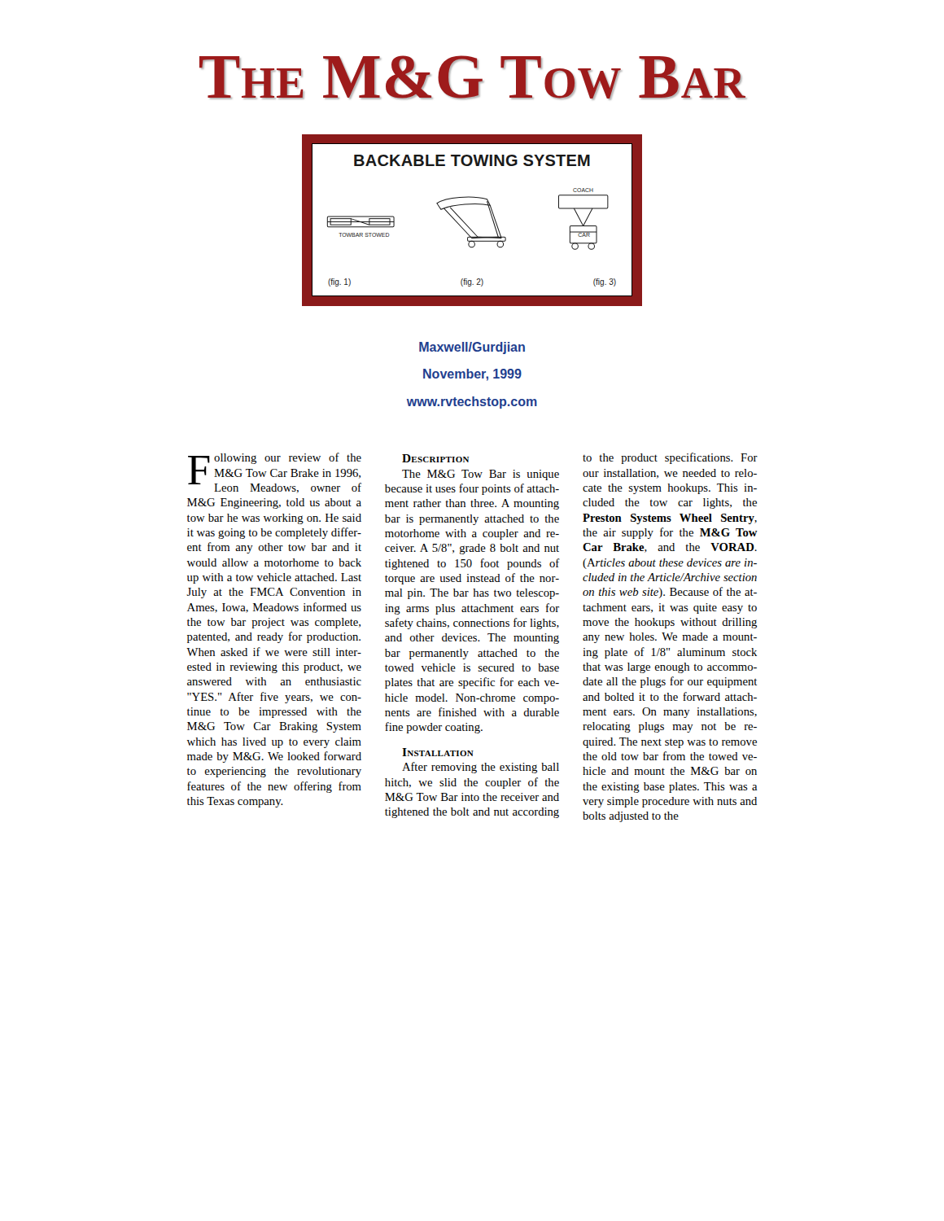The M&G Tow Bar
BACKABLE TOWING SYSTEM
COACH CAR TOWBAR STOWED
(fig. 1) (fig. 2) (fig. 3)
Maxwell/Gurdjian
November, 1999
www.rvtechstop.com
Following our review of the M&G Tow Car Brake in 1996, Leon Meadows, owner of M&G Engineering, told us about a tow bar he was working on. He said it was going to be completely different from any other tow bar and it would allow a motorhome to back up with a tow vehicle attached. Last July at the FMCA Convention in Ames, Iowa, Meadows informed us the tow bar project was complete, patented, and ready for production. When asked if we were still interested in reviewing this product, we answered with an enthusiastic "YES." After five years, we continue to be impressed with the M&G Tow Car Braking System which has lived up to every claim made by M&G. We looked forward to experiencing the revolutionary features of the new offering from this Texas company.
Description
The M&G Tow Bar is unique because it uses four points of attachment rather than three. A mounting bar is permanently attached to the motorhome with a coupler and receiver. A 5/8", grade 8 bolt and nut tightened to 150 foot pounds of torque are used instead of the normal pin. The bar has two telescoping arms plus attachment ears for safety chains, connections for lights, and other devices. The mounting bar permanently attached to the towed vehicle is secured to base plates that are specific for each vehicle model. Non-chrome components are finished with a durable fine powder coating.
Installation
After removing the existing ball hitch, we slid the coupler of the M&G Tow Bar into the receiver and tightened the bolt and nut according to the product specifications. For our installation, we needed to relocate the system hookups. This included the tow car lights, the Preston Systems Wheel Sentry, the air supply for the M&G Tow Car Brake, and the VORAD. (Articles about these devices are included in the Article/Archive section on this web site). Because of the attachment ears, it was quite easy to move the hookups without drilling any new holes. We made a mounting plate of 1/8" aluminum stock that was large enough to accommodate all the plugs for our equipment and bolted it to the forward attachment ears. On many installations, relocating plugs may not be required. The next step was to remove the old tow bar from the towed vehicle and mount the M&G bar on the existing base plates. This was a very simple procedure with nuts and bolts adjusted to the